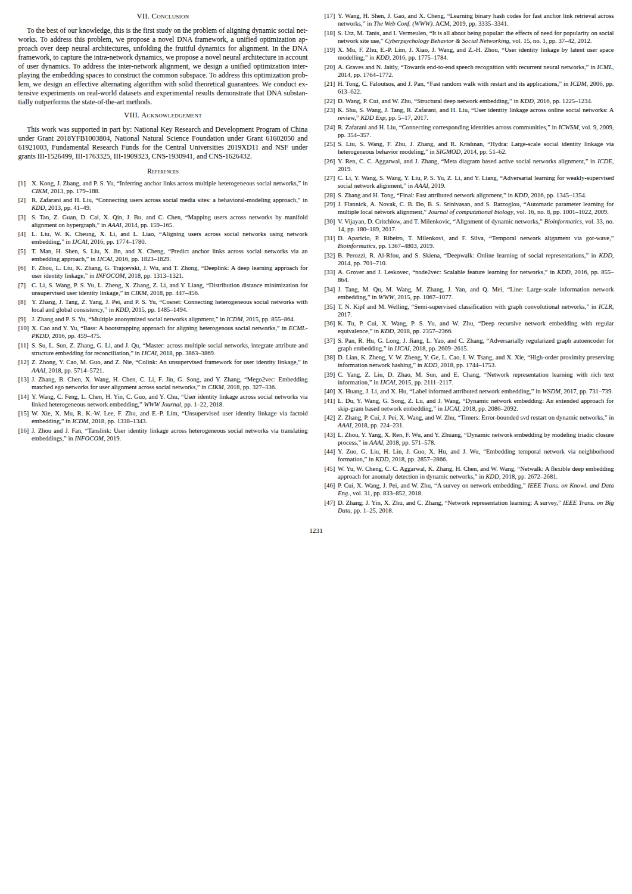VII. Conclusion
To the best of our knowledge, this is the first study on the problem of aligning dynamic social networks. To address this problem, we propose a novel DNA framework, a unified optimization approach over deep neural architectures, unfolding the fruitful dynamics for alignment. In the DNA framework, to capture the intra-network dynamics, we propose a novel neural architecture in account of user dynamics. To address the inter-network alignment, we design a unified optimization interplaying the embedding spaces to construct the common subspace. To address this optimization problem, we design an effective alternating algorithm with solid theoretical guarantees. We conduct extensive experiments on real-world datasets and experimental results demonstrate that DNA substantially outperforms the state-of-the-art methods.
VIII. Acknowledgement
This work was supported in part by: National Key Research and Development Program of China under Grant 2018YFB1003804, National Natural Science Foundation under Grant 61602050 and 61921003, Fundamental Research Funds for the Central Universities 2019XD11 and NSF under grants III-1526499, III-1763325, III-1909323, CNS-1930941, and CNS-1626432.
References
X. Kong, J. Zhang, and P. S. Yu, “Inferring anchor links across multiple heterogeneous social networks,” in CIKM, 2013, pp. 179–188.
R. Zafarani and H. Liu, “Connecting users across social media sites: a behavioral-modeling approach,” in KDD, 2013, pp. 41–49.
S. Tan, Z. Guan, D. Cai, X. Qin, J. Bu, and C. Chen, “Mapping users across networks by manifold alignment on hypergraph,” in AAAI, 2014, pp. 159–165.
L. Liu, W. K. Cheung, X. Li, and L. Liao, “Aligning users across social networks using network embedding,” in IJCAI, 2016, pp. 1774–1780.
T. Man, H. Shen, S. Liu, X. Jin, and X. Cheng, “Predict anchor links across social networks via an embedding approach,” in IJCAI, 2016, pp. 1823–1829.
F. Zhou, L. Liu, K. Zhang, G. Trajcevski, J. Wu, and T. Zhong, “Deeplink: A deep learning approach for user identity linkage,” in INFOCOM, 2018, pp. 1313–1321.
C. Li, S. Wang, P. S. Yu, L. Zheng, X. Zhang, Z. Li, and Y. Liang, “Distribution distance minimization for unsupervised user identity linkage,” in CIKM, 2018, pp. 447–456.
Y. Zhang, J. Tang, Z. Yang, J. Pei, and P. S. Yu, “Cosnet: Connecting heterogeneous social networks with local and global consistency,” in KDD, 2015, pp. 1485–1494.
J. Zhang and P. S. Yu, “Multiple anonymized social networks alignment,” in ICDM, 2015, pp. 855–864.
X. Cao and Y. Yu, “Bass: A bootstrapping approach for aligning heterogenous social networks,” in ECML-PKDD, 2016, pp. 459–475.
S. Su, L. Sun, Z. Zhang, G. Li, and J. Qu, “Master: across multiple social networks, integrate attribute and structure embedding for reconciliation,” in IJCAI, 2018, pp. 3863–3869.
Z. Zhong, Y. Cao, M. Guo, and Z. Nie, “Colink: An unsupervised framework for user identity linkage,” in AAAI, 2018, pp. 5714–5721.
J. Zhang, B. Chen, X. Wang, H. Chen, C. Li, F. Jin, G. Song, and Y. Zhang, “Mego2vec: Embedding matched ego networks for user alignment across social networks,” in CIKM, 2018, pp. 327–336.
Y. Wang, C. Feng, L. Chen, H. Yin, C. Guo, and Y. Chu, “User identity linkage across social networks via linked heterogeneous network embedding,” WWW Journal, pp. 1–22, 2018.
W. Xie, X. Mu, R. K.-W. Lee, F. Zhu, and E.-P. Lim, “Unsupervised user identity linkage via factoid embedding,” in ICDM, 2018, pp. 1338–1343.
J. Zhou and J. Fan, “Tanslink: User identity linkage across heterogeneous social networks via translating embeddings,” in INFOCOM, 2019.
Y. Wang, H. Shen, J. Gao, and X. Cheng, “Learning binary hash codes for fast anchor link retrieval across networks,” in The Web Conf. (WWW). ACM, 2019, pp. 3335–3341.
S. Utz, M. Tanis, and I. Vermeulen, “It is all about being popular: the effects of need for popularity on social network site use,” Cyberpsychology Behavior & Social Networking, vol. 15, no. 1, pp. 37–42, 2012.
X. Mu, F. Zhu, E.-P. Lim, J. Xiao, J. Wang, and Z.-H. Zhou, “User identity linkage by latent user space modelling,” in KDD, 2016, pp. 1775–1784.
A. Graves and N. Jaitly, “Towards end-to-end speech recognition with recurrent neural networks,” in ICML, 2014, pp. 1764–1772.
H. Tong, C. Faloutsos, and J. Pan, “Fast random walk with restart and its applications,” in ICDM, 2006, pp. 613–622.
D. Wang, P. Cui, and W. Zhu, “Structural deep network embedding,” in KDD, 2016, pp. 1225–1234.
K. Shu, S. Wang, J. Tang, R. Zafarani, and H. Liu, “User identity linkage across online social networks: A review,” KDD Exp, pp. 5–17, 2017.
R. Zafarani and H. Liu, “Connecting corresponding identities across communities,” in ICWSM, vol. 9, 2009, pp. 354–357.
S. Liu, S. Wang, F. Zhu, J. Zhang, and R. Krishnan, “Hydra: Large-scale social identity linkage via heterogeneous behavior modeling,” in SIGMOD, 2014, pp. 51–62.
Y. Ren, C. C. Aggarwal, and J. Zhang, “Meta diagram based active social networks alignment,” in ICDE, 2019.
C. Li, Y. Wang, S. Wang, Y. Liu, P. S. Yu, Z. Li, and Y. Liang, “Adversarial learning for weakly-supervised social network alignment,” in AAAI, 2019.
S. Zhang and H. Tong, “Final: Fast attributed network alignment,” in KDD, 2016, pp. 1345–1354.
J. Flannick, A. Novak, C. B. Do, B. S. Srinivasan, and S. Batzoglou, “Automatic parameter learning for multiple local network alignment,” Journal of computational biology, vol. 16, no. 8, pp. 1001–1022, 2009.
V. Vijayan, D. Critchlow, and T. Milenkovic, “Alignment of dynamic networks,” Bioinformatics, vol. 33, no. 14, pp. 180–189, 2017.
D. Aparicio, P. Ribeiro, T. Milenkovi, and F. Silva, “Temporal network alignment via got-wave,” Bioinformatics, pp. 1367–4803, 2019.
B. Perozzi, R. Al-Rfou, and S. Skiena, “Deepwalk: Online learning of social representations,” in KDD, 2014, pp. 701–710.
A. Grover and J. Leskovec, “node2vec: Scalable feature learning for networks,” in KDD, 2016, pp. 855–864.
J. Tang, M. Qu, M. Wang, M. Zhang, J. Yan, and Q. Mei, “Line: Large-scale information network embedding,” in WWW, 2015, pp. 1067–1077.
T. N. Kipf and M. Welling, “Semi-supervised classification with graph convolutional networks,” in ICLR, 2017.
K. Tu, P. Cui, X. Wang, P. S. Yu, and W. Zhu, “Deep recursive network embedding with regular equivalence,” in KDD, 2018, pp. 2357–2366.
S. Pan, R. Hu, G. Long, J. Jiang, L. Yao, and C. Zhang, “Adversarially regularized graph autoencoder for graph embedding,” in IJCAI, 2018, pp. 2609–2615.
D. Lian, K. Zheng, V. W. Zheng, Y. Ge, L. Cao, I. W. Tsang, and X. Xie, “High-order proximity preserving information network hashing,” in KDD, 2018, pp. 1744–1753.
C. Yang, Z. Liu, D. Zhao, M. Sun, and E. Chang, “Network representation learning with rich text information,” in IJCAI, 2015, pp. 2111–2117.
X. Huang, J. Li, and X. Hu, “Label informed attributed network embedding,” in WSDM, 2017, pp. 731–739.
L. Du, Y. Wang, G. Song, Z. Lu, and J. Wang, “Dynamic network embedding: An extended approach for skip-gram based network embedding,” in IJCAI, 2018, pp. 2086–2092.
Z. Zhang, P. Cui, J. Pei, X. Wang, and W. Zhu, “Timers: Error-bounded svd restart on dynamic networks,” in AAAI, 2018, pp. 224–231.
L. Zhou, Y. Yang, X. Ren, F. Wu, and Y. Zhuang, “Dynamic network embedding by modeling triadic closure process,” in AAAI, 2018, pp. 571–578.
Y. Zuo, G. Liu, H. Lin, J. Guo, X. Hu, and J. Wu, “Embedding temporal network via neighborhood formation,” in KDD, 2018, pp. 2857–2866.
W. Yu, W. Cheng, C. C. Aggarwal, K. Zhang, H. Chen, and W. Wang, “Netwalk: A flexible deep embedding approach for anomaly detection in dynamic networks,” in KDD, 2018, pp. 2672–2681.
P. Cui, X. Wang, J. Pei, and W. Zhu, “A survey on network embedding,” IEEE Trans. on Knowl. and Data Eng., vol. 31, pp. 833–852, 2018.
D. Zhang, J. Yin, X. Zhu, and C. Zhang, “Network representation learning: A survey,” IEEE Trans. on Big Data, pp. 1–25, 2018.
1231